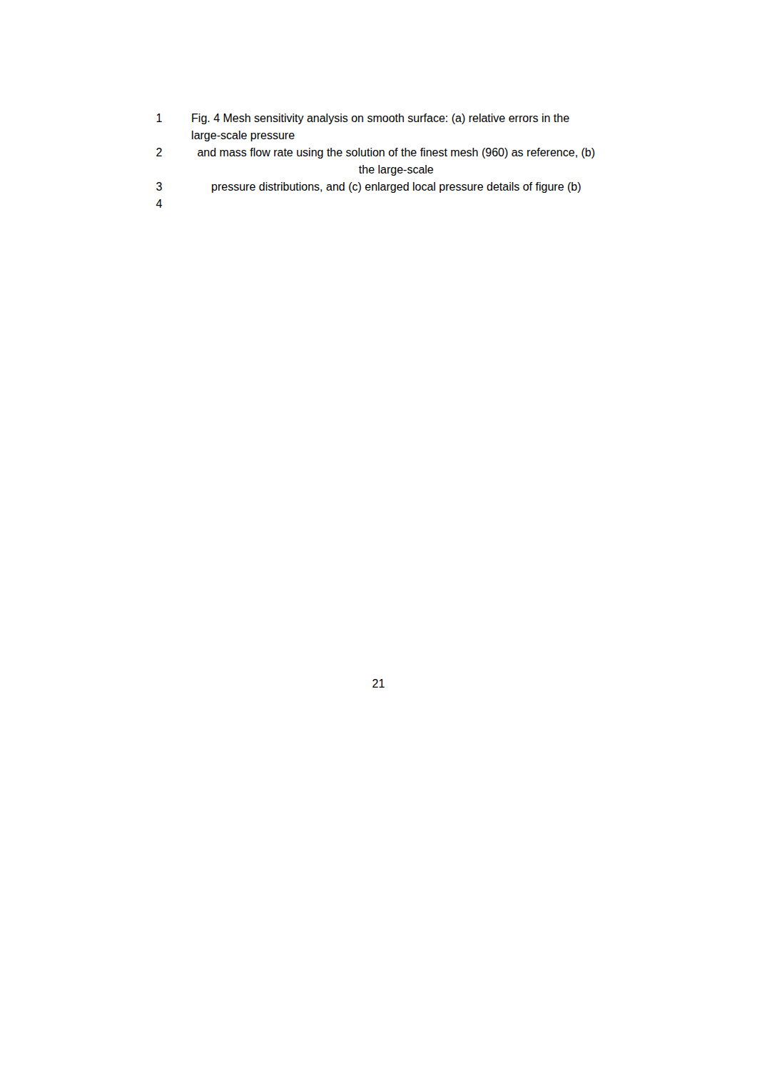1
Fig. 4 Mesh sensitivity analysis on smooth surface: (a) relative errors in the large-scale pressure
2
and mass flow rate using the solution of the finest mesh (960) as reference, (b) the large-scale
3
pressure distributions, and (c) enlarged local pressure details of figure (b)
4
21